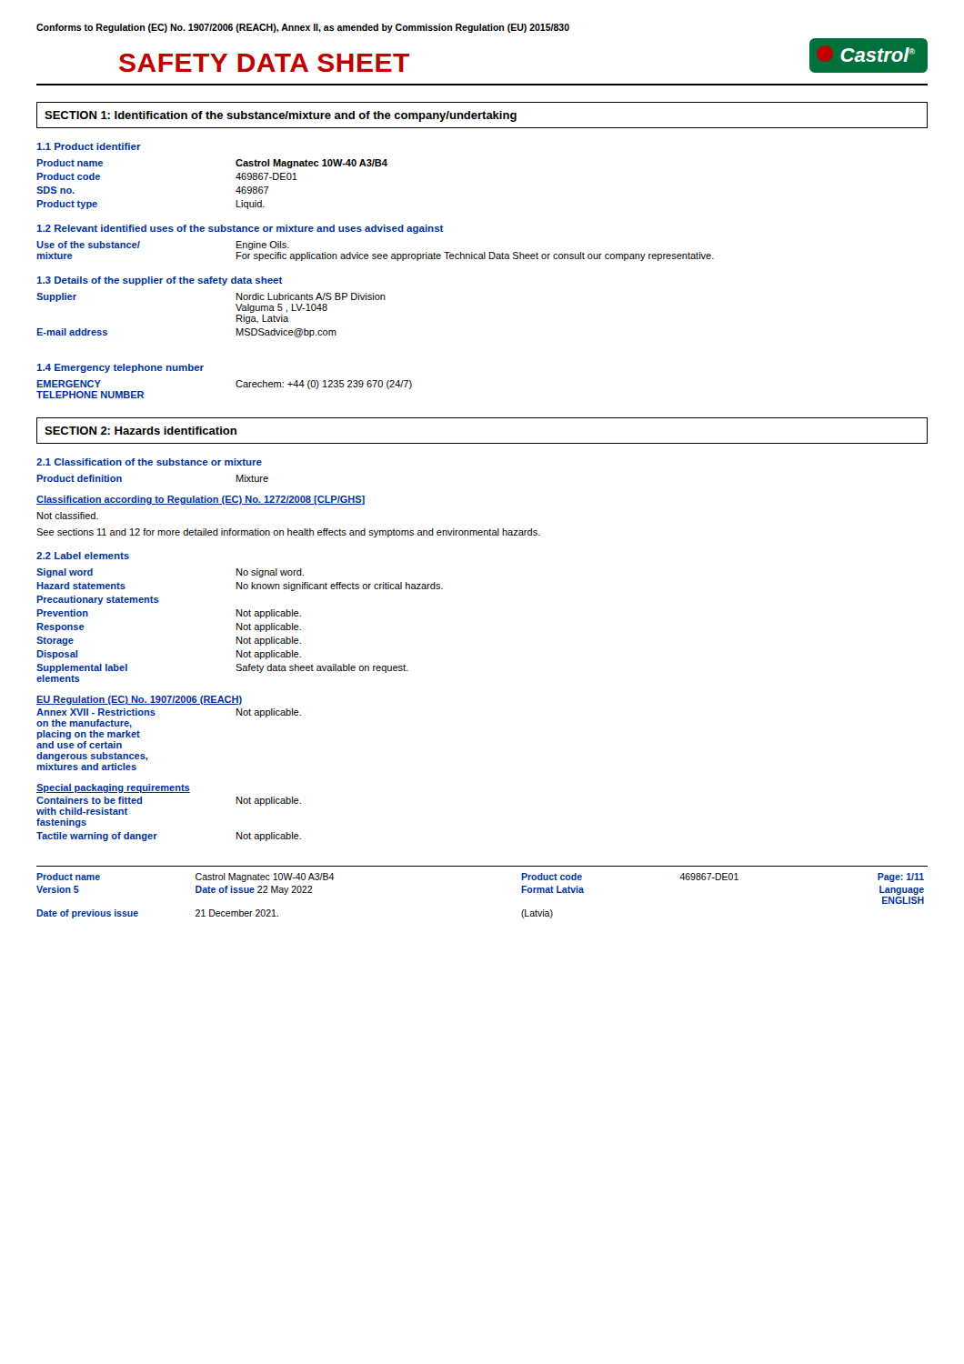Conforms to Regulation (EC) No. 1907/2006 (REACH), Annex II, as amended by Commission Regulation (EU) 2015/830
SAFETY DATA SHEET
Castrol®
SECTION 1: Identification of the substance/mixture and of the company/undertaking
1.1 Product identifier
| Product name | Castrol Magnatec 10W-40 A3/B4 |
| Product code | 469867-DE01 |
| SDS no. | 469867 |
| Product type | Liquid. |
1.2 Relevant identified uses of the substance or mixture and uses advised against
| Use of the substance/ mixture | Engine Oils. For specific application advice see appropriate Technical Data Sheet or consult our company representative. |
1.3 Details of the supplier of the safety data sheet
| Supplier | Nordic Lubricants A/S BP Division Valguma 5 , LV-1048 Riga, Latvia |
| E-mail address | MSDSadvice@bp.com |
1.4 Emergency telephone number
| EMERGENCY TELEPHONE NUMBER | Carechem: +44 (0) 1235 239 670 (24/7) |
SECTION 2: Hazards identification
2.1 Classification of the substance or mixture
| Product definition | Mixture |
Classification according to Regulation (EC) No. 1272/2008 [CLP/GHS]
Not classified.
See sections 11 and 12 for more detailed information on health effects and symptoms and environmental hazards.
2.2 Label elements
| Signal word | No signal word. |
| Hazard statements | No known significant effects or critical hazards. |
| Precautionary statements | |
| Prevention | Not applicable. |
| Response | Not applicable. |
| Storage | Not applicable. |
| Disposal | Not applicable. |
| Supplemental label elements | Safety data sheet available on request. |
EU Regulation (EC) No. 1907/2006 (REACH)
| Annex XVII - Restrictions on the manufacture, placing on the market and use of certain dangerous substances, mixtures and articles | Not applicable. |
Special packaging requirements
| Containers to be fitted with child-resistant fastenings | Not applicable. |
| Tactile warning of danger | Not applicable. |
| Product name | Castrol Magnatec 10W-40 A3/B4 | Product code | 469867-DE01 | Page: 1/11 |
| Version 5 | Date of issue 22 May 2022 | Format Latvia | | Language ENGLISH |
| Date of previous issue | 21 December 2021. | (Latvia) | | |